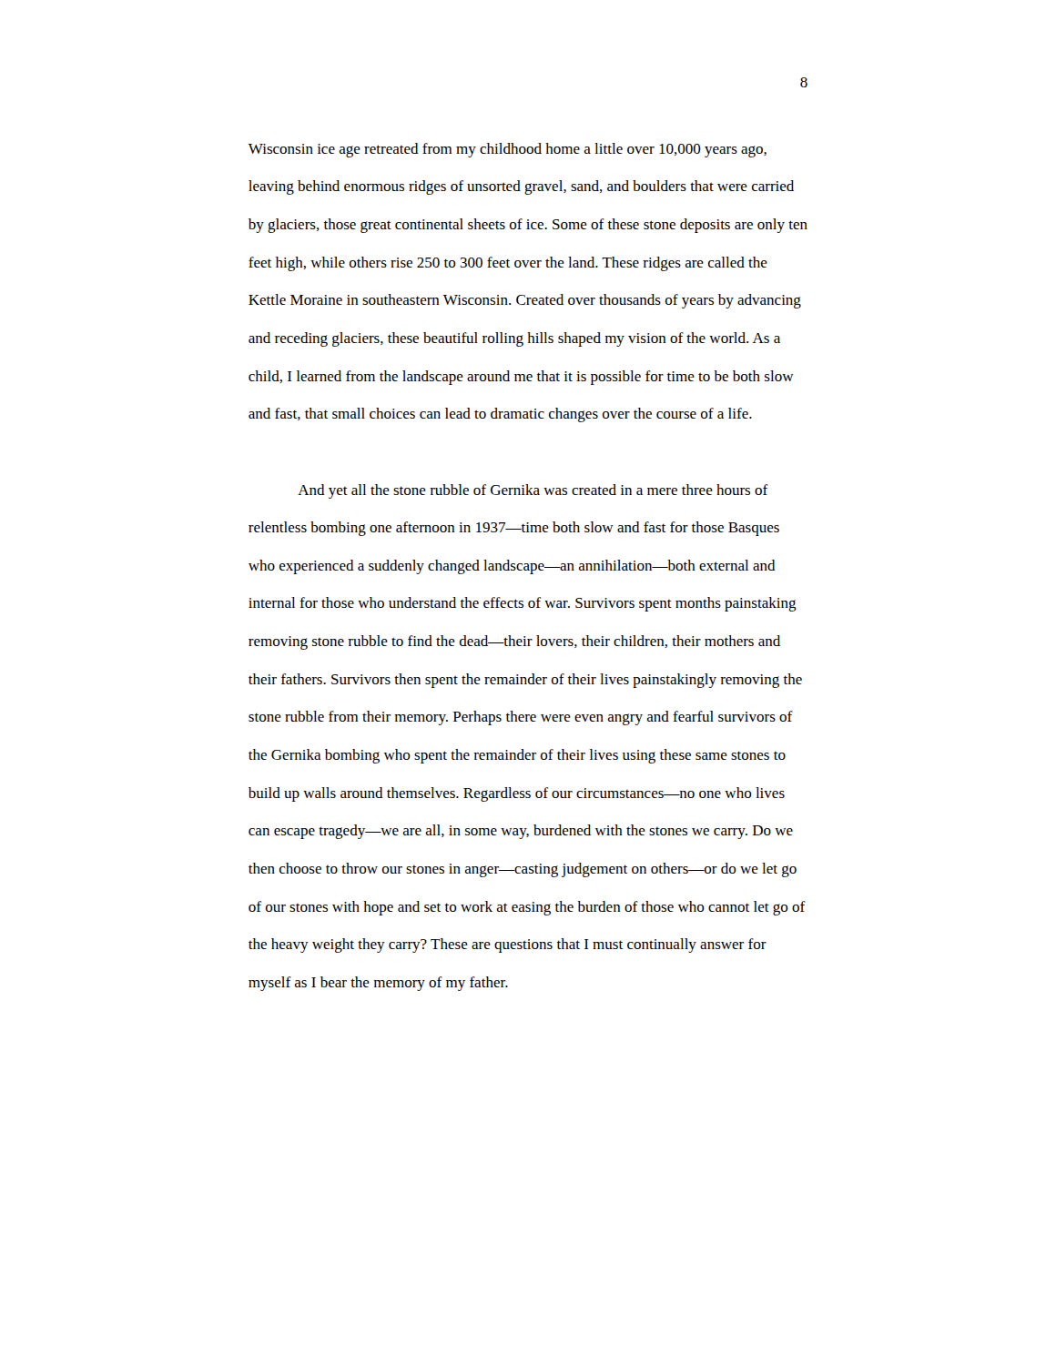8
Wisconsin ice age retreated from my childhood home a little over 10,000 years ago, leaving behind enormous ridges of unsorted gravel, sand, and boulders that were carried by glaciers, those great continental sheets of ice. Some of these stone deposits are only ten feet high, while others rise 250 to 300 feet over the land. These ridges are called the Kettle Moraine in southeastern Wisconsin. Created over thousands of years by advancing and receding glaciers, these beautiful rolling hills shaped my vision of the world. As a child, I learned from the landscape around me that it is possible for time to be both slow and fast, that small choices can lead to dramatic changes over the course of a life.
And yet all the stone rubble of Gernika was created in a mere three hours of relentless bombing one afternoon in 1937—time both slow and fast for those Basques who experienced a suddenly changed landscape—an annihilation—both external and internal for those who understand the effects of war. Survivors spent months painstaking removing stone rubble to find the dead—their lovers, their children, their mothers and their fathers. Survivors then spent the remainder of their lives painstakingly removing the stone rubble from their memory. Perhaps there were even angry and fearful survivors of the Gernika bombing who spent the remainder of their lives using these same stones to build up walls around themselves. Regardless of our circumstances—no one who lives can escape tragedy—we are all, in some way, burdened with the stones we carry. Do we then choose to throw our stones in anger—casting judgement on others—or do we let go of our stones with hope and set to work at easing the burden of those who cannot let go of the heavy weight they carry? These are questions that I must continually answer for myself as I bear the memory of my father.